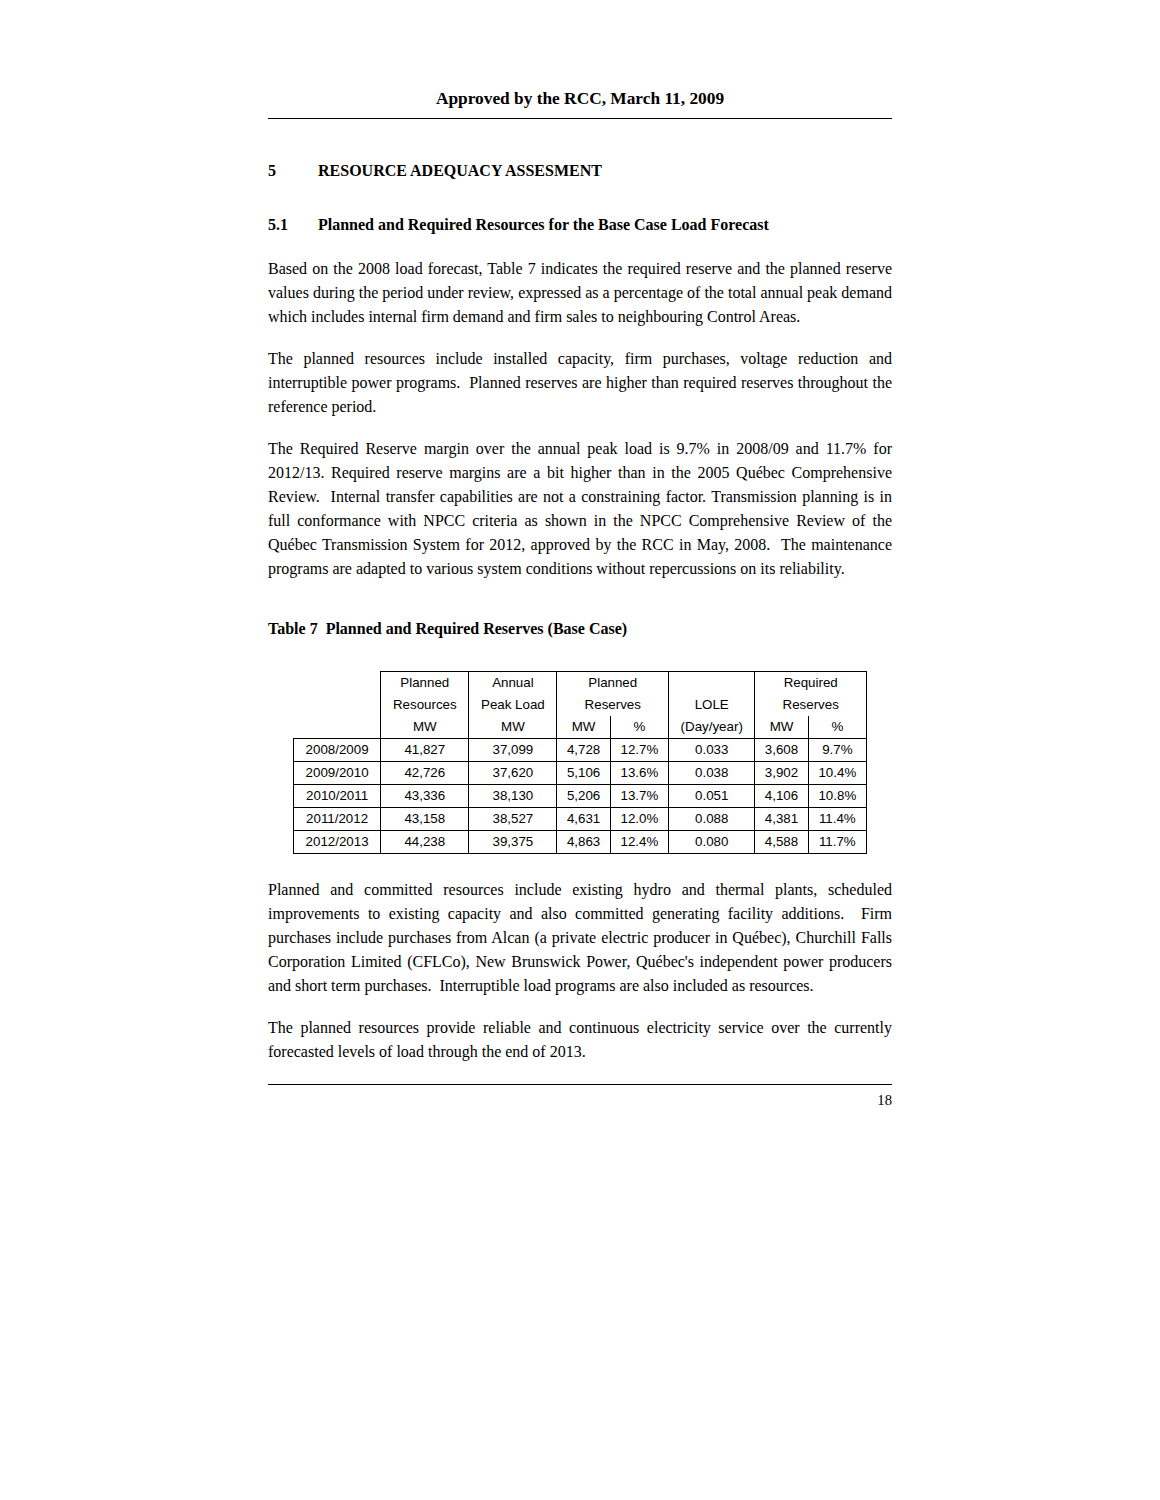Approved by the RCC, March 11, 2009
5 RESOURCE ADEQUACY ASSESMENT
5.1 Planned and Required Resources for the Base Case Load Forecast
Based on the 2008 load forecast, Table 7 indicates the required reserve and the planned reserve values during the period under review, expressed as a percentage of the total annual peak demand which includes internal firm demand and firm sales to neighbouring Control Areas.
The planned resources include installed capacity, firm purchases, voltage reduction and interruptible power programs. Planned reserves are higher than required reserves throughout the reference period.
The Required Reserve margin over the annual peak load is 9.7% in 2008/09 and 11.7% for 2012/13. Required reserve margins are a bit higher than in the 2005 Québec Comprehensive Review. Internal transfer capabilities are not a constraining factor. Transmission planning is in full conformance with NPCC criteria as shown in the NPCC Comprehensive Review of the Québec Transmission System for 2012, approved by the RCC in May, 2008. The maintenance programs are adapted to various system conditions without repercussions on its reliability.
Table 7 Planned and Required Reserves (Base Case)
| | Planned | Annual | Planned | | Required |
| | Resources | Peak Load | Reserves | LOLE | Reserves |
| | MW | MW | MW | % | (Day/year) | MW | % |
| 2008/2009 | 41,827 | 37,099 | 4,728 | 12.7% | 0.033 | 3,608 | 9.7% |
| 2009/2010 | 42,726 | 37,620 | 5,106 | 13.6% | 0.038 | 3,902 | 10.4% |
| 2010/2011 | 43,336 | 38,130 | 5,206 | 13.7% | 0.051 | 4,106 | 10.8% |
| 2011/2012 | 43,158 | 38,527 | 4,631 | 12.0% | 0.088 | 4,381 | 11.4% |
| 2012/2013 | 44,238 | 39,375 | 4,863 | 12.4% | 0.080 | 4,588 | 11.7% |
Planned and committed resources include existing hydro and thermal plants, scheduled improvements to existing capacity and also committed generating facility additions. Firm purchases include purchases from Alcan (a private electric producer in Québec), Churchill Falls Corporation Limited (CFLCo), New Brunswick Power, Québec's independent power producers and short term purchases. Interruptible load programs are also included as resources.
The planned resources provide reliable and continuous electricity service over the currently forecasted levels of load through the end of 2013.
18